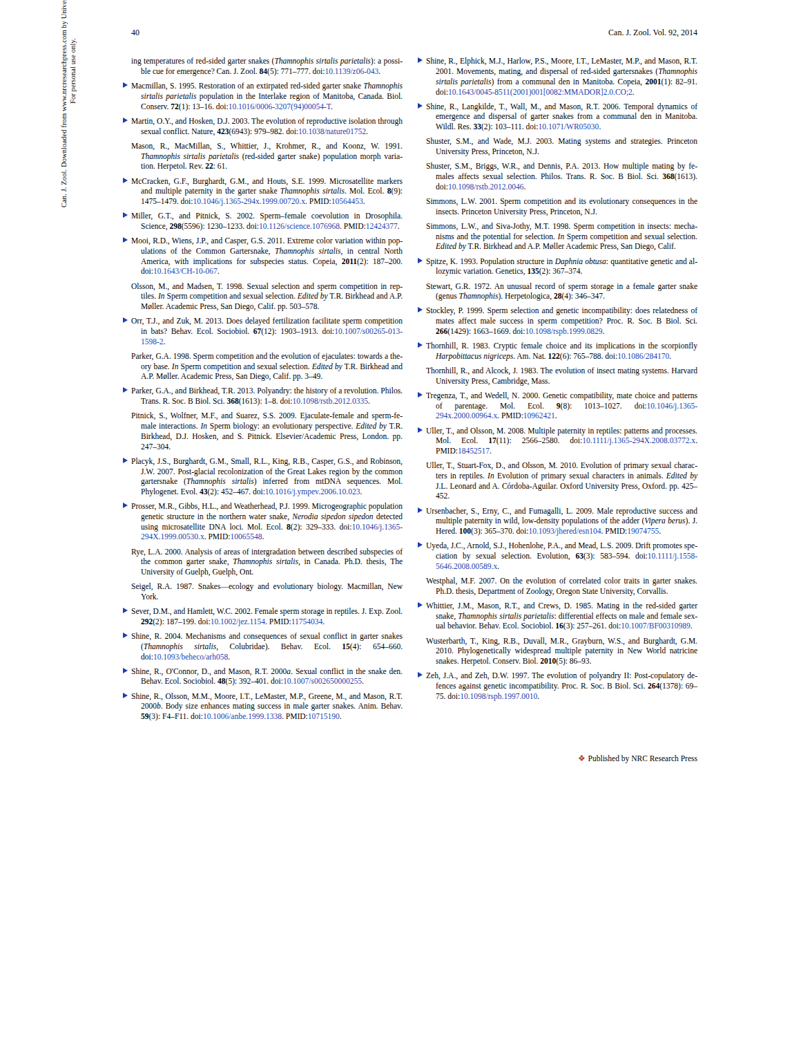Can. J. Zool. Downloaded from www.nrcresearchpress.com by University of Sydney on 12/31/13 For personal use only.
40
Can. J. Zool. Vol. 92, 2014
ing temperatures of red-sided garter snakes (Thamnophis sirtalis parietalis): a possible cue for emergence? Can. J. Zool. 84(5): 771–777. doi:10.1139/z06-043.
Macmillan, S. 1995. Restoration of an extirpated red-sided garter snake Thamnophis sirtalis parietalis population in the Interlake region of Manitoba, Canada. Biol. Conserv. 72(1): 13–16. doi:10.1016/0006-3207(94)00054-T.
Martin, O.Y., and Hosken, D.J. 2003. The evolution of reproductive isolation through sexual conflict. Nature, 423(6943): 979–982. doi:10.1038/nature01752.
Mason, R., MacMillan, S., Whittier, J., Krohmer, R., and Koonz, W. 1991. Thamnophis sirtalis parietalis (red-sided garter snake) population morph variation. Herpetol. Rev. 22: 61.
McCracken, G.F., Burghardt, G.M., and Houts, S.E. 1999. Microsatellite markers and multiple paternity in the garter snake Thamnophis sirtalis. Mol. Ecol. 8(9): 1475–1479. doi:10.1046/j.1365-294x.1999.00720.x. PMID:10564453.
Miller, G.T., and Pitnick, S. 2002. Sperm–female coevolution in Drosophila. Science, 298(5596): 1230–1233. doi:10.1126/science.1076968. PMID:12424377.
Mooi, R.D., Wiens, J.P., and Casper, G.S. 2011. Extreme color variation within populations of the Common Gartersnake, Thamnophis sirtalis, in central North America, with implications for subspecies status. Copeia, 2011(2): 187–200. doi:10.1643/CH-10-067.
Olsson, M., and Madsen, T. 1998. Sexual selection and sperm competition in reptiles. In Sperm competition and sexual selection. Edited by T.R. Birkhead and A.P. Møller. Academic Press, San Diego, Calif. pp. 503–578.
Orr, T.J., and Zuk, M. 2013. Does delayed fertilization facilitate sperm competition in bats? Behav. Ecol. Sociobiol. 67(12): 1903–1913. doi:10.1007/s00265-013-1598-2.
Parker, G.A. 1998. Sperm competition and the evolution of ejaculates: towards a theory base. In Sperm competition and sexual selection. Edited by T.R. Birkhead and A.P. Møller. Academic Press, San Diego, Calif. pp. 3–49.
Parker, G.A., and Birkhead, T.R. 2013. Polyandry: the history of a revolution. Philos. Trans. R. Soc. B Biol. Sci. 368(1613): 1–8. doi:10.1098/rstb.2012.0335.
Pitnick, S., Wolfner, M.F., and Suarez, S.S. 2009. Ejaculate-female and sperm-female interactions. In Sperm biology: an evolutionary perspective. Edited by T.R. Birkhead, D.J. Hosken, and S. Pitnick. Elsevier/Academic Press, London. pp. 247–304.
Placyk, J.S., Burghardt, G.M., Small, R.L., King, R.B., Casper, G.S., and Robinson, J.W. 2007. Post-glacial recolonization of the Great Lakes region by the common gartersnake (Thamnophis sirtalis) inferred from mtDNA sequences. Mol. Phylogenet. Evol. 43(2): 452–467. doi:10.1016/j.ympev.2006.10.023.
Prosser, M.R., Gibbs, H.L., and Weatherhead, P.J. 1999. Microgeographic population genetic structure in the northern water snake, Nerodia sipedon sipedon detected using microsatellite DNA loci. Mol. Ecol. 8(2): 329–333. doi:10.1046/j.1365-294X.1999.00530.x. PMID:10065548.
Rye, L.A. 2000. Analysis of areas of intergradation between described subspecies of the common garter snake, Thamnophis sirtalis, in Canada. Ph.D. thesis, The University of Guelph, Guelph, Ont.
Seigel, R.A. 1987. Snakes—ecology and evolutionary biology. Macmillan, New York.
Sever, D.M., and Hamlett, W.C. 2002. Female sperm storage in reptiles. J. Exp. Zool. 292(2): 187–199. doi:10.1002/jez.1154. PMID:11754034.
Shine, R. 2004. Mechanisms and consequences of sexual conflict in garter snakes (Thamnophis sirtalis, Colubridae). Behav. Ecol. 15(4): 654–660. doi:10.1093/beheco/arh058.
Shine, R., O'Connor, D., and Mason, R.T. 2000a. Sexual conflict in the snake den. Behav. Ecol. Sociobiol. 48(5): 392–401. doi:10.1007/s002650000255.
Shine, R., Olsson, M.M., Moore, I.T., LeMaster, M.P., Greene, M., and Mason, R.T. 2000b. Body size enhances mating success in male garter snakes. Anim. Behav. 59(3): F4–F11. doi:10.1006/anbe.1999.1338. PMID:10715190.
Shine, R., Elphick, M.J., Harlow, P.S., Moore, I.T., LeMaster, M.P., and Mason, R.T. 2001. Movements, mating, and dispersal of red-sided gartersnakes (Thamnophis sirtalis parietalis) from a communal den in Manitoba. Copeia, 2001(1): 82–91. doi:10.1643/0045-8511(2001)001[0082:MMADOR]2.0.CO;2.
Shine, R., Langkilde, T., Wall, M., and Mason, R.T. 2006. Temporal dynamics of emergence and dispersal of garter snakes from a communal den in Manitoba. Wildl. Res. 33(2): 103–111. doi:10.1071/WR05030.
Shuster, S.M., and Wade, M.J. 2003. Mating systems and strategies. Princeton University Press, Princeton, N.J.
Shuster, S.M., Briggs, W.R., and Dennis, P.A. 2013. How multiple mating by females affects sexual selection. Philos. Trans. R. Soc. B Biol. Sci. 368(1613). doi:10.1098/rstb.2012.0046.
Simmons, L.W. 2001. Sperm competition and its evolutionary consequences in the insects. Princeton University Press, Princeton, N.J.
Simmons, L.W., and Siva-Jothy, M.T. 1998. Sperm competition in insects: mechanisms and the potential for selection. In Sperm competition and sexual selection. Edited by T.R. Birkhead and A.P. Møller Academic Press, San Diego, Calif.
Spitze, K. 1993. Population structure in Daphnia obtusa: quantitative genetic and allozymic variation. Genetics, 135(2): 367–374.
Stewart, G.R. 1972. An unusual record of sperm storage in a female garter snake (genus Thamnophis). Herpetologica, 28(4): 346–347.
Stockley, P. 1999. Sperm selection and genetic incompatibility: does relatedness of mates affect male success in sperm competition? Proc. R. Soc. B Biol. Sci. 266(1429): 1663–1669. doi:10.1098/rspb.1999.0829.
Thornhill, R. 1983. Cryptic female choice and its implications in the scorpionfly Harpobittacus nigriceps. Am. Nat. 122(6): 765–788. doi:10.1086/284170.
Thornhill, R., and Alcock, J. 1983. The evolution of insect mating systems. Harvard University Press, Cambridge, Mass.
Tregenza, T., and Wedell, N. 2000. Genetic compatibility, mate choice and patterns of parentage. Mol. Ecol. 9(8): 1013–1027. doi:10.1046/j.1365-294x.2000.00964.x. PMID:10962421.
Uller, T., and Olsson, M. 2008. Multiple paternity in reptiles: patterns and processes. Mol. Ecol. 17(11): 2566–2580. doi:10.1111/j.1365-294X.2008.03772.x. PMID:18452517.
Uller, T., Stuart-Fox, D., and Olsson, M. 2010. Evolution of primary sexual characters in reptiles. In Evolution of primary sexual characters in animals. Edited by J.L. Leonard and A. Córdoba-Aguilar. Oxford University Press, Oxford. pp. 425–452.
Ursenbacher, S., Erny, C., and Fumagalli, L. 2009. Male reproductive success and multiple paternity in wild, low-density populations of the adder (Vipera berus). J. Hered. 100(3): 365–370. doi:10.1093/jhered/esn104. PMID:19074755.
Uyeda, J.C., Arnold, S.J., Hohenlohe, P.A., and Mead, L.S. 2009. Drift promotes speciation by sexual selection. Evolution, 63(3): 583–594. doi:10.1111/j.1558-5646.2008.00589.x.
Westphal, M.F. 2007. On the evolution of correlated color traits in garter snakes. Ph.D. thesis, Department of Zoology, Oregon State University, Corvallis.
Whittier, J.M., Mason, R.T., and Crews, D. 1985. Mating in the red-sided garter snake, Thamnophis sirtalis parietalis: differential effects on male and female sexual behavior. Behav. Ecol. Sociobiol. 16(3): 257–261. doi:10.1007/BF00310989.
Wusterbarth, T., King, R.B., Duvall, M.R., Grayburn, W.S., and Burghardt, G.M. 2010. Phylogenetically widespread multiple paternity in New World natricine snakes. Herpetol. Conserv. Biol. 2010(5): 86–93.
Zeh, J.A., and Zeh, D.W. 1997. The evolution of polyandry II: Post-copulatory defences against genetic incompatibility. Proc. R. Soc. B Biol. Sci. 264(1378): 69–75. doi:10.1098/rspb.1997.0010.
❖Published by NRC Research Press